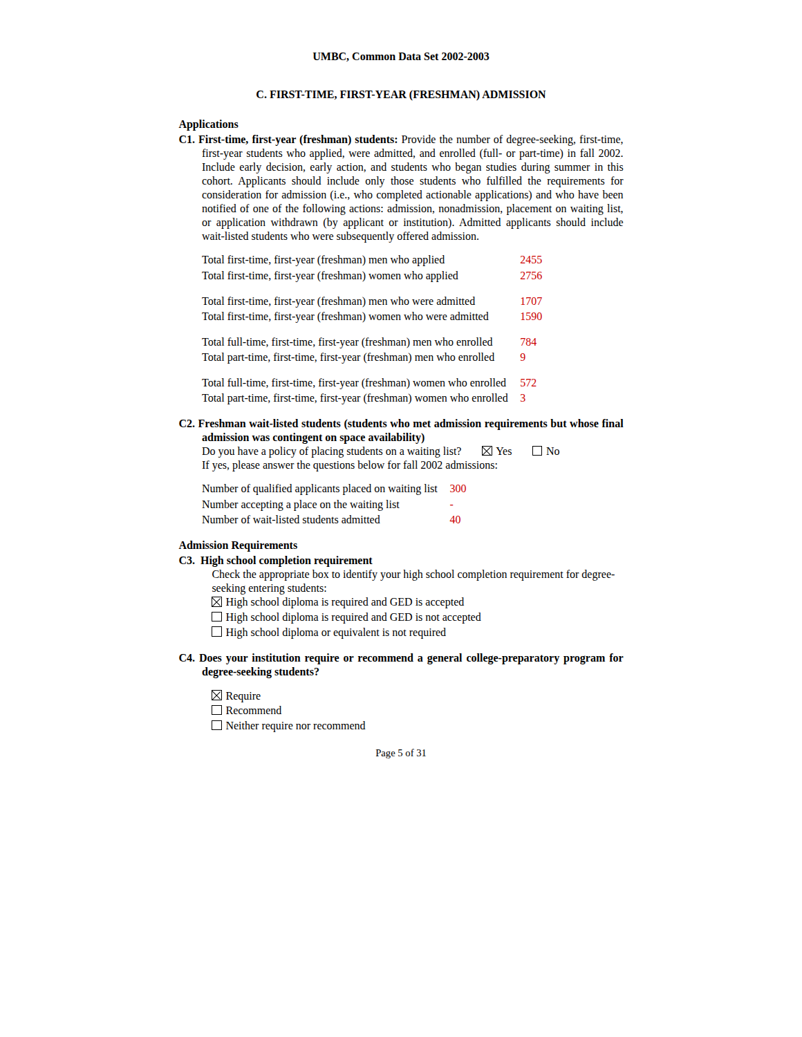UMBC, Common Data Set 2002-2003
C. FIRST-TIME, FIRST-YEAR (FRESHMAN) ADMISSION
Applications
C1. First-time, first-year (freshman) students: Provide the number of degree-seeking, first-time, first-year students who applied, were admitted, and enrolled (full- or part-time) in fall 2002. Include early decision, early action, and students who began studies during summer in this cohort. Applicants should include only those students who fulfilled the requirements for consideration for admission (i.e., who completed actionable applications) and who have been notified of one of the following actions: admission, nonadmission, placement on waiting list, or application withdrawn (by applicant or institution). Admitted applicants should include wait-listed students who were subsequently offered admission.
| Total first-time, first-year (freshman) men who applied | 2455 |
| Total first-time, first-year (freshman) women who applied | 2756 |
| Total first-time, first-year (freshman) men who were admitted | 1707 |
| Total first-time, first-year (freshman) women who were admitted | 1590 |
| Total full-time, first-time, first-year (freshman) men who enrolled | 784 |
| Total part-time, first-time, first-year (freshman) men who enrolled | 9 |
| Total full-time, first-time, first-year (freshman) women who enrolled | 572 |
| Total part-time, first-time, first-year (freshman) women who enrolled | 3 |
C2. Freshman wait-listed students (students who met admission requirements but whose final admission was contingent on space availability)
Do you have a policy of placing students on a waiting list? Yes No
If yes, please answer the questions below for fall 2002 admissions:
| Number of qualified applicants placed on waiting list | 300 |
| Number accepting a place on the waiting list | - |
| Number of wait-listed students admitted | 40 |
Admission Requirements
C3. High school completion requirement
Check the appropriate box to identify your high school completion requirement for degree-seeking entering students:
High school diploma is required and GED is accepted
High school diploma is required and GED is not accepted
High school diploma or equivalent is not required
C4. Does your institution require or recommend a general college-preparatory program for degree-seeking students?
Require
Recommend
Neither require nor recommend
Page 5 of 31